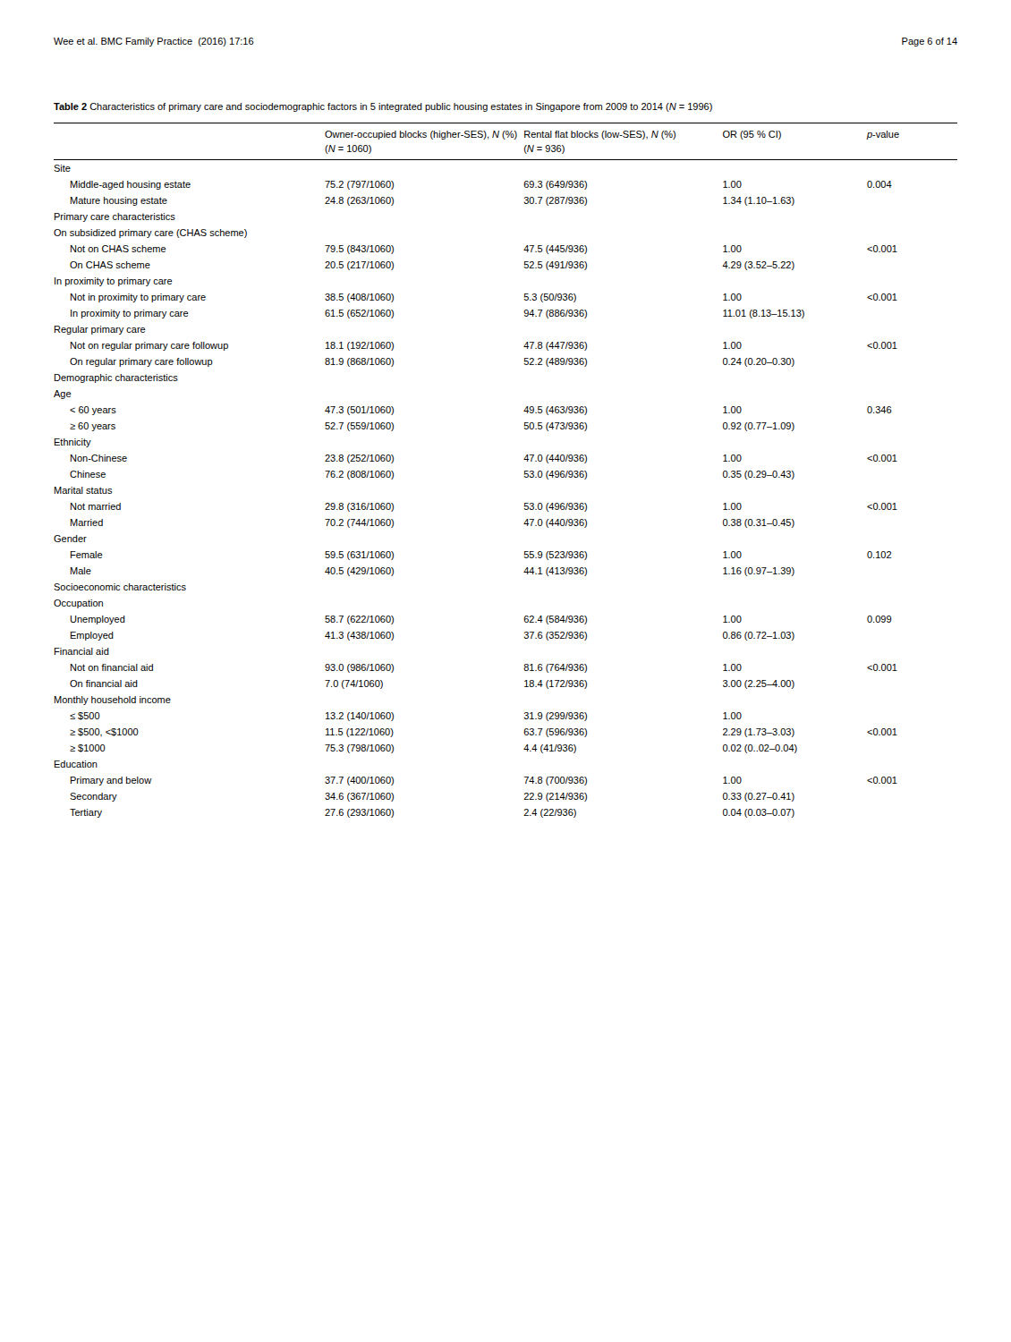Wee et al. BMC Family Practice (2016) 17:16
Page 6 of 14
Table 2 Characteristics of primary care and sociodemographic factors in 5 integrated public housing estates in Singapore from 2009 to 2014 (N = 1996)
| | Owner-occupied blocks (higher-SES), N (%) | Rental flat blocks (low-SES), N (%) | OR (95 % CI) | p -value |
| --- | --- | --- | --- | --- |
| | ( N = 1060) | ( N = 936) | | |
| Site | | | | |
| Middle-aged housing estate | 75.2 (797/1060) | 69.3 (649/936) | 1.00 | 0.004 |
| Mature housing estate | 24.8 (263/1060) | 30.7 (287/936) | 1.34 (1.10–1.63) | |
| Primary care characteristics | | | | |
| On subsidized primary care (CHAS scheme) | | | | |
| Not on CHAS scheme | 79.5 (843/1060) | 47.5 (445/936) | 1.00 | <0.001 |
| On CHAS scheme | 20.5 (217/1060) | 52.5 (491/936) | 4.29 (3.52–5.22) | |
| In proximity to primary care | | | | |
| Not in proximity to primary care | 38.5 (408/1060) | 5.3 (50/936) | 1.00 | <0.001 |
| In proximity to primary care | 61.5 (652/1060) | 94.7 (886/936) | 11.01 (8.13–15.13) | |
| Regular primary care | | | | |
| Not on regular primary care followup | 18.1 (192/1060) | 47.8 (447/936) | 1.00 | <0.001 |
| On regular primary care followup | 81.9 (868/1060) | 52.2 (489/936) | 0.24 (0.20–0.30) | |
| Demographic characteristics | | | | |
| Age | | | | |
| < 60 years | 47.3 (501/1060) | 49.5 (463/936) | 1.00 | 0.346 |
| ≥ 60 years | 52.7 (559/1060) | 50.5 (473/936) | 0.92 (0.77–1.09) | |
| Ethnicity | | | | |
| Non-Chinese | 23.8 (252/1060) | 47.0 (440/936) | 1.00 | <0.001 |
| Chinese | 76.2 (808/1060) | 53.0 (496/936) | 0.35 (0.29–0.43) | |
| Marital status | | | | |
| Not married | 29.8 (316/1060) | 53.0 (496/936) | 1.00 | <0.001 |
| Married | 70.2 (744/1060) | 47.0 (440/936) | 0.38 (0.31–0.45) | |
| Gender | | | | |
| Female | 59.5 (631/1060) | 55.9 (523/936) | 1.00 | 0.102 |
| Male | 40.5 (429/1060) | 44.1 (413/936) | 1.16 (0.97–1.39) | |
| Socioeconomic characteristics | | | | |
| Occupation | | | | |
| Unemployed | 58.7 (622/1060) | 62.4 (584/936) | 1.00 | 0.099 |
| Employed | 41.3 (438/1060) | 37.6 (352/936) | 0.86 (0.72–1.03) | |
| Financial aid | | | | |
| Not on financial aid | 93.0 (986/1060) | 81.6 (764/936) | 1.00 | <0.001 |
| On financial aid | 7.0 (74/1060) | 18.4 (172/936) | 3.00 (2.25–4.00) | |
| Monthly household income | | | | |
| ≤ $500 | 13.2 (140/1060) | 31.9 (299/936) | 1.00 | |
| ≥ $500, <$1000 | 11.5 (122/1060) | 63.7 (596/936) | 2.29 (1.73–3.03) | <0.001 |
| ≥ $1000 | 75.3 (798/1060) | 4.4 (41/936) | 0.02 (0..02–0.04) | |
| Education | | | | |
| Primary and below | 37.7 (400/1060) | 74.8 (700/936) | 1.00 | <0.001 |
| Secondary | 34.6 (367/1060) | 22.9 (214/936) | 0.33 (0.27–0.41) | |
| Tertiary | 27.6 (293/1060) | 2.4 (22/936) | 0.04 (0.03–0.07) | |